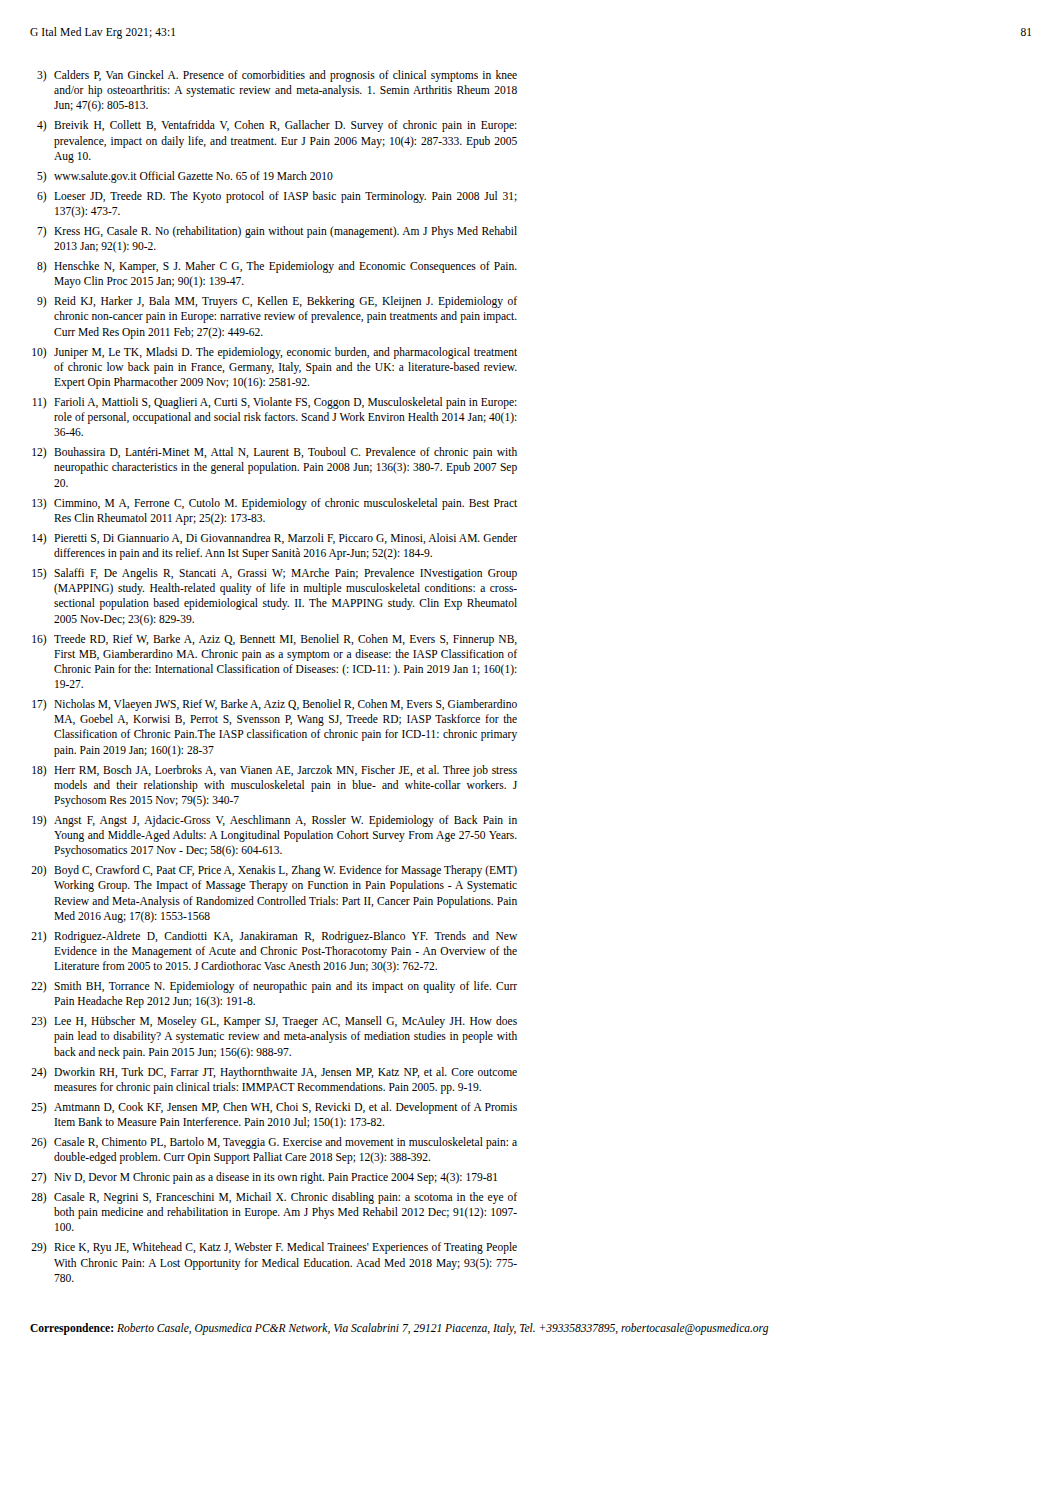G Ital Med Lav Erg 2021; 43:1 81
3) Calders P, Van Ginckel A. Presence of comorbidities and prognosis of clinical symptoms in knee and/or hip osteoarthritis: A systematic review and meta-analysis. 1. Semin Arthritis Rheum 2018 Jun; 47(6): 805-813.
4) Breivik H, Collett B, Ventafridda V, Cohen R, Gallacher D. Survey of chronic pain in Europe: prevalence, impact on daily life, and treatment. Eur J Pain 2006 May; 10(4): 287-333. Epub 2005 Aug 10.
5) www.salute.gov.it Official Gazette No. 65 of 19 March 2010
6) Loeser JD, Treede RD. The Kyoto protocol of IASP basic pain Terminology. Pain 2008 Jul 31; 137(3): 473-7.
7) Kress HG, Casale R. No (rehabilitation) gain without pain (management). Am J Phys Med Rehabil 2013 Jan; 92(1): 90-2.
8) Henschke N, Kamper, S J. Maher C G, The Epidemiology and Economic Consequences of Pain. Mayo Clin Proc 2015 Jan; 90(1): 139-47.
9) Reid KJ, Harker J, Bala MM, Truyers C, Kellen E, Bekkering GE, Kleijnen J. Epidemiology of chronic non-cancer pain in Europe: narrative review of prevalence, pain treatments and pain impact. Curr Med Res Opin 2011 Feb; 27(2): 449-62.
10) Juniper M, Le TK, Mladsi D. The epidemiology, economic burden, and pharmacological treatment of chronic low back pain in France, Germany, Italy, Spain and the UK: a literature-based review. Expert Opin Pharmacother 2009 Nov; 10(16): 2581-92.
11) Farioli A, Mattioli S, Quaglieri A, Curti S, Violante FS, Coggon D, Musculoskeletal pain in Europe: role of personal, occupational and social risk factors. Scand J Work Environ Health 2014 Jan; 40(1): 36-46.
12) Bouhassira D, Lantéri-Minet M, Attal N, Laurent B, Touboul C. Prevalence of chronic pain with neuropathic characteristics in the general population. Pain 2008 Jun; 136(3): 380-7. Epub 2007 Sep 20.
13) Cimmino, M A, Ferrone C, Cutolo M. Epidemiology of chronic musculoskeletal pain. Best Pract Res Clin Rheumatol 2011 Apr; 25(2): 173-83.
14) Pieretti S, Di Giannuario A, Di Giovannandrea R, Marzoli F, Piccaro G, Minosi, Aloisi AM. Gender differences in pain and its relief. Ann Ist Super Sanità 2016 Apr-Jun; 52(2): 184-9.
15) Salaffi F, De Angelis R, Stancati A, Grassi W; MArche Pain; Prevalence INvestigation Group (MAPPING) study. Health-related quality of life in multiple musculoskeletal conditions: a cross-sectional population based epidemiological study. II. The MAPPING study. Clin Exp Rheumatol 2005 Nov-Dec; 23(6): 829-39.
16) Treede RD, Rief W, Barke A, Aziz Q, Bennett MI, Benoliel R, Cohen M, Evers S, Finnerup NB, First MB, Giamberardino MA. Chronic pain as a symptom or a disease: the IASP Classification of Chronic Pain for the: International Classification of Diseases: (: ICD-11: ). Pain 2019 Jan 1; 160(1): 19-27.
17) Nicholas M, Vlaeyen JWS, Rief W, Barke A, Aziz Q, Benoliel R, Cohen M, Evers S, Giamberardino MA, Goebel A, Korwisi B, Perrot S, Svensson P, Wang SJ, Treede RD; IASP Taskforce for the Classification of Chronic Pain.The IASP classification of chronic pain for ICD-11: chronic primary pain. Pain 2019 Jan; 160(1): 28-37
18) Herr RM, Bosch JA, Loerbroks A, van Vianen AE, Jarczok MN, Fischer JE, et al. Three job stress models and their relationship with musculoskeletal pain in blue- and white-collar workers. J Psychosom Res 2015 Nov; 79(5): 340-7
19) Angst F, Angst J, Ajdacic-Gross V, Aeschlimann A, Rossler W. Epidemiology of Back Pain in Young and Middle-Aged Adults: A Longitudinal Population Cohort Survey From Age 27-50 Years. Psychosomatics 2017 Nov - Dec; 58(6): 604-613.
20) Boyd C, Crawford C, Paat CF, Price A, Xenakis L, Zhang W. Evidence for Massage Therapy (EMT) Working Group. The Impact of Massage Therapy on Function in Pain Populations - A Systematic Review and Meta-Analysis of Randomized Controlled Trials: Part II, Cancer Pain Populations. Pain Med 2016 Aug; 17(8): 1553-1568
21) Rodriguez-Aldrete D, Candiotti KA, Janakiraman R, Rodriguez-Blanco YF. Trends and New Evidence in the Management of Acute and Chronic Post-Thoracotomy Pain - An Overview of the Literature from 2005 to 2015. J Cardiothorac Vasc Anesth 2016 Jun; 30(3): 762-72.
22) Smith BH, Torrance N. Epidemiology of neuropathic pain and its impact on quality of life. Curr Pain Headache Rep 2012 Jun; 16(3): 191-8.
23) Lee H, Hübscher M, Moseley GL, Kamper SJ, Traeger AC, Mansell G, McAuley JH. How does pain lead to disability? A systematic review and meta-analysis of mediation studies in people with back and neck pain. Pain 2015 Jun; 156(6): 988-97.
24) Dworkin RH, Turk DC, Farrar JT, Haythornthwaite JA, Jensen MP, Katz NP, et al. Core outcome measures for chronic pain clinical trials: IMMPACT Recommendations. Pain 2005. pp. 9-19.
25) Amtmann D, Cook KF, Jensen MP, Chen WH, Choi S, Revicki D, et al. Development of A Promis Item Bank to Measure Pain Interference. Pain 2010 Jul; 150(1): 173-82.
26) Casale R, Chimento PL, Bartolo M, Taveggia G. Exercise and movement in musculoskeletal pain: a double-edged problem. Curr Opin Support Palliat Care 2018 Sep; 12(3): 388-392.
27) Niv D, Devor M Chronic pain as a disease in its own right. Pain Practice 2004 Sep; 4(3): 179-81
28) Casale R, Negrini S, Franceschini M, Michail X. Chronic disabling pain: a scotoma in the eye of both pain medicine and rehabilitation in Europe. Am J Phys Med Rehabil 2012 Dec; 91(12): 1097-100.
29) Rice K, Ryu JE, Whitehead C, Katz J, Webster F. Medical Trainees' Experiences of Treating People With Chronic Pain: A Lost Opportunity for Medical Education. Acad Med 2018 May; 93(5): 775-780.
Correspondence: Roberto Casale, Opusmedica PC&R Network, Via Scalabrini 7, 29121 Piacenza, Italy, Tel. +393358337895, robertocasale@opusmedica.org